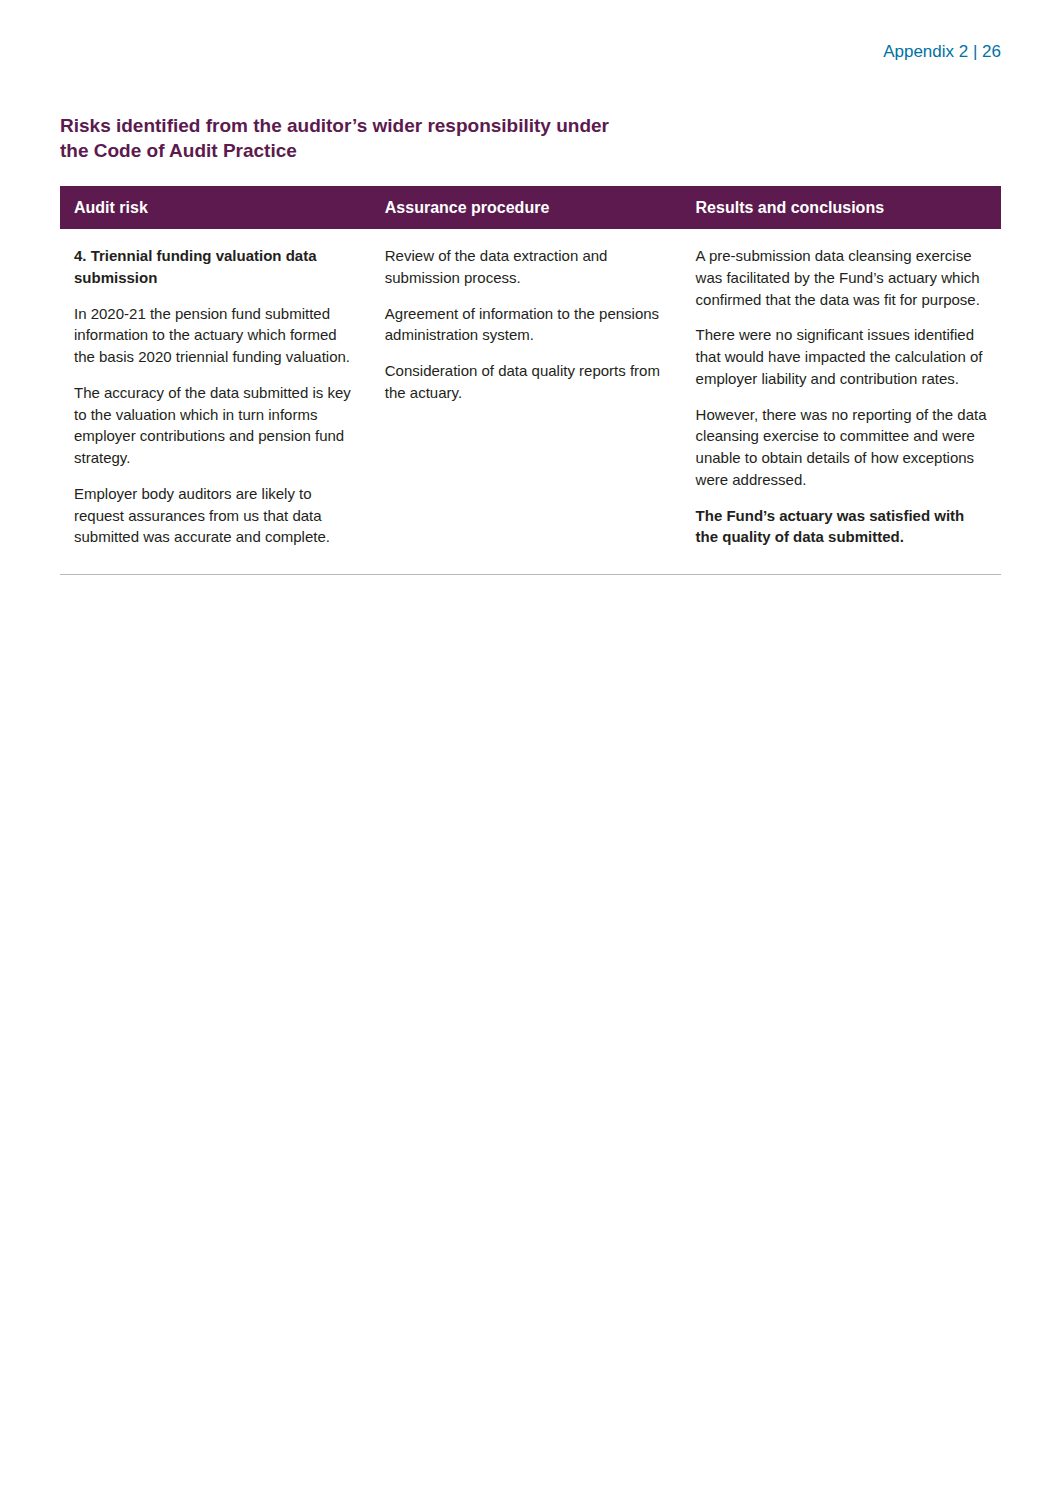Appendix 2 | 26
Risks identified from the auditor’s wider responsibility under
the Code of Audit Practice
| Audit risk | Assurance procedure | Results and conclusions |
| --- | --- | --- |
| 4. Triennial funding valuation data submission In 2020-21 the pension fund submitted information to the actuary which formed the basis 2020 triennial funding valuation. The accuracy of the data submitted is key to the valuation which in turn informs employer contributions and pension fund strategy. Employer body auditors are likely to request assurances from us that data submitted was accurate and complete. | Review of the data extraction and submission process. Agreement of information to the pensions administration system. Consideration of data quality reports from the actuary. | A pre-submission data cleansing exercise was facilitated by the Fund’s actuary which confirmed that the data was fit for purpose. There were no significant issues identified that would have impacted the calculation of employer liability and contribution rates. However, there was no reporting of the data cleansing exercise to committee and were unable to obtain details of how exceptions were addressed. The Fund’s actuary was satisfied with the quality of data submitted. |